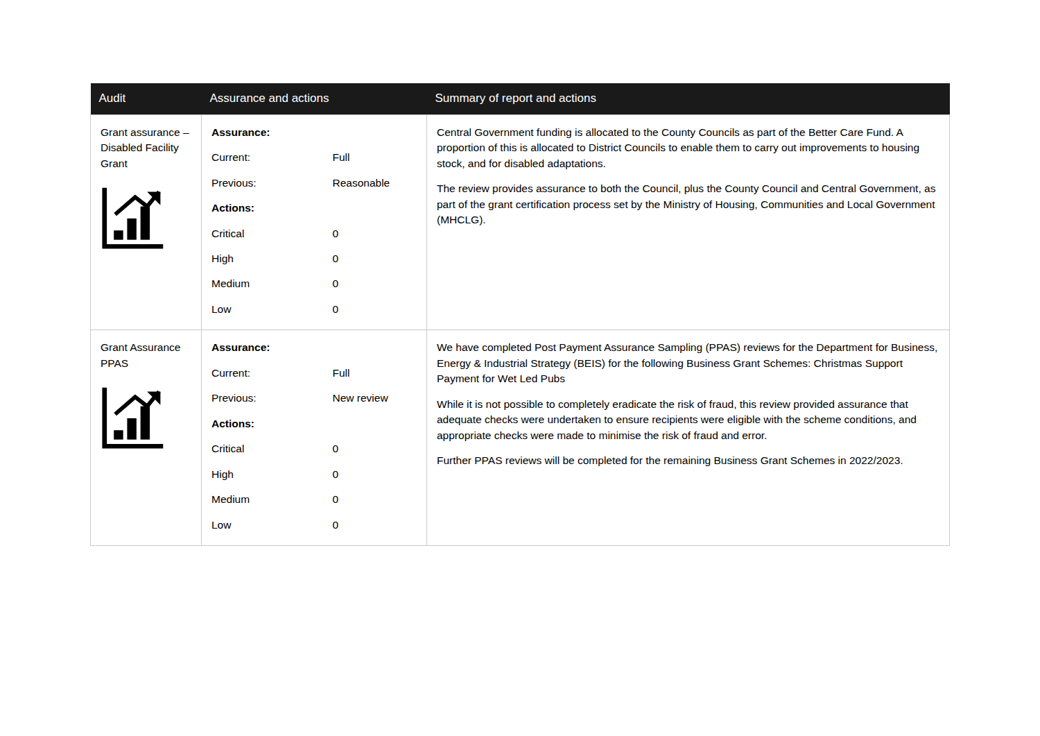| Audit | Assurance and actions | Summary of report and actions |
| --- | --- | --- |
| Grant assurance – Disabled Facility Grant | Assurance: Current: Previous: Actions: Critical High Medium Low | Full Reasonable 0 0 0 0 | Central Government funding is allocated to the County Councils as part of the Better Care Fund. A proportion of this is allocated to District Councils to enable them to carry out improvements to housing stock, and for disabled adaptations. The review provides assurance to both the Council, plus the County Council and Central Government, as part of the grant certification process set by the Ministry of Housing, Communities and Local Government (MHCLG). |
| Grant Assurance PPAS | Assurance: Current: Previous: Actions: Critical High Medium Low | Full New review 0 0 0 0 | We have completed Post Payment Assurance Sampling (PPAS) reviews for the Department for Business, Energy & Industrial Strategy (BEIS) for the following Business Grant Schemes: Christmas Support Payment for Wet Led Pubs While it is not possible to completely eradicate the risk of fraud, this review provided assurance that adequate checks were undertaken to ensure recipients were eligible with the scheme conditions, and appropriate checks were made to minimise the risk of fraud and error. Further PPAS reviews will be completed for the remaining Business Grant Schemes in 2022/2023. |